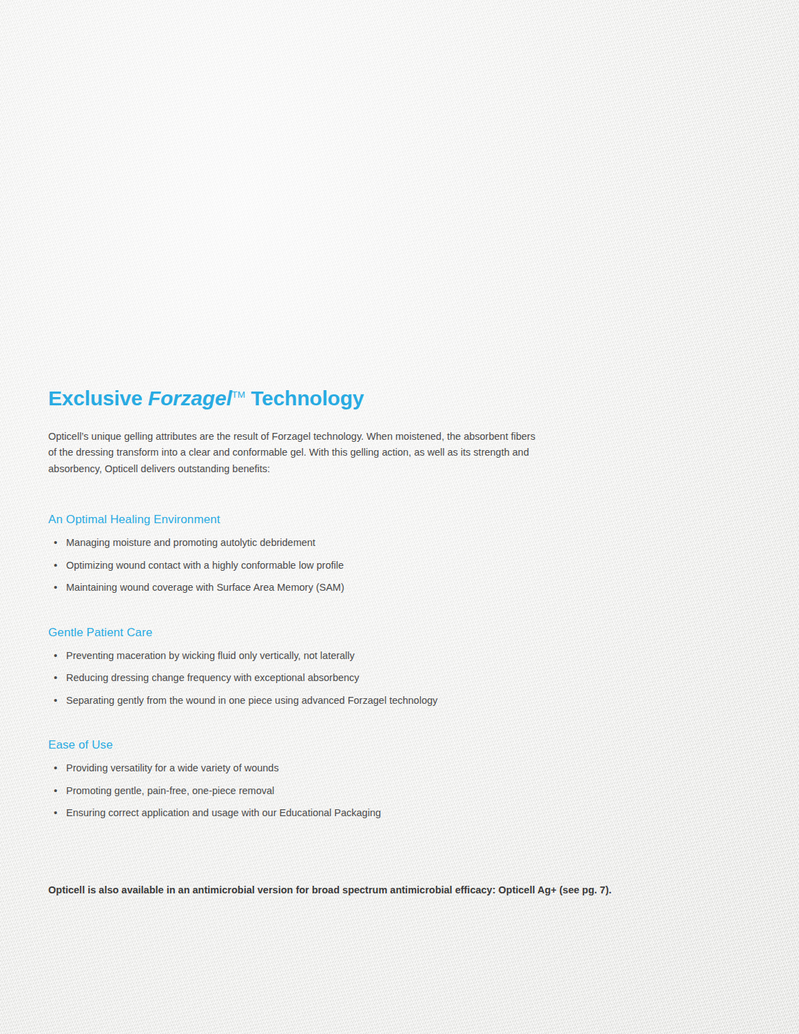Exclusive ForzagelTM Technology
Opticell’s unique gelling attributes are the result of Forzagel technology. When moistened, the absorbent fibers of the dressing transform into a clear and conformable gel. With this gelling action, as well as its strength and absorbency, Opticell delivers outstanding benefits:
An Optimal Healing Environment
Managing moisture and promoting autolytic debridement
Optimizing wound contact with a highly conformable low profile
Maintaining wound coverage with Surface Area Memory (SAM)
Gentle Patient Care
Preventing maceration by wicking fluid only vertically, not laterally
Reducing dressing change frequency with exceptional absorbency
Separating gently from the wound in one piece using advanced Forzagel technology
Ease of Use
Providing versatility for a wide variety of wounds
Promoting gentle, pain-free, one-piece removal
Ensuring correct application and usage with our Educational Packaging
Opticell is also available in an antimicrobial version for broad spectrum antimicrobial efficacy: Opticell Ag+ (see pg. 7).